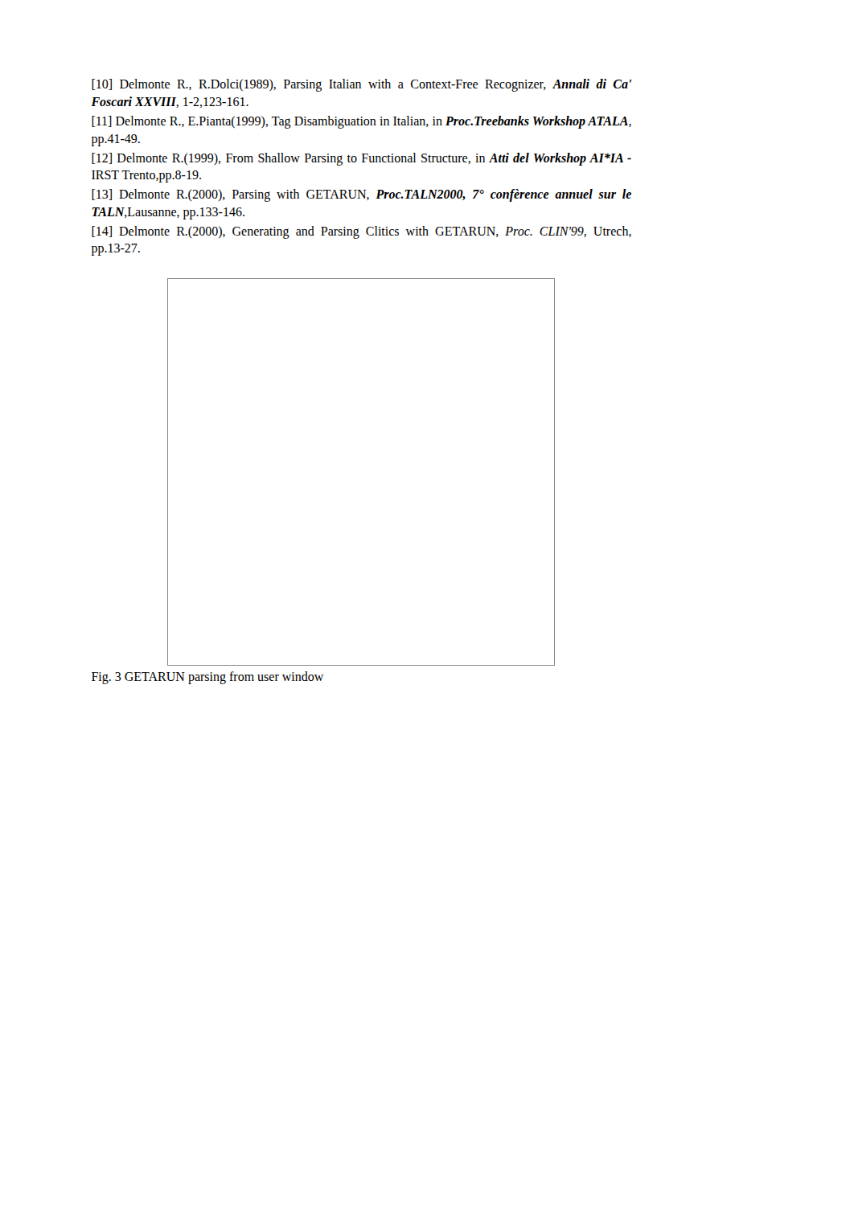[10] Delmonte R., R.Dolci(1989), Parsing Italian with a Context-Free Recognizer, Annali di Ca' Foscari XXVIII, 1-2,123-161.
[11] Delmonte R., E.Pianta(1999), Tag Disambiguation in Italian, in Proc.Treebanks Workshop ATALA, pp.41-49.
[12] Delmonte R.(1999), From Shallow Parsing to Functional Structure, in Atti del Workshop AI*IA - IRST Trento,pp.8-19.
[13] Delmonte R.(2000), Parsing with GETARUN, Proc.TALN2000, 7° confèrence annuel sur le TALN,Lausanne, pp.133-146.
[14] Delmonte R.(2000), Generating and Parsing Clitics with GETARUN, Proc. CLIN'99, Utrech, pp.13-27.
Fig. 3 GETARUN parsing from user window